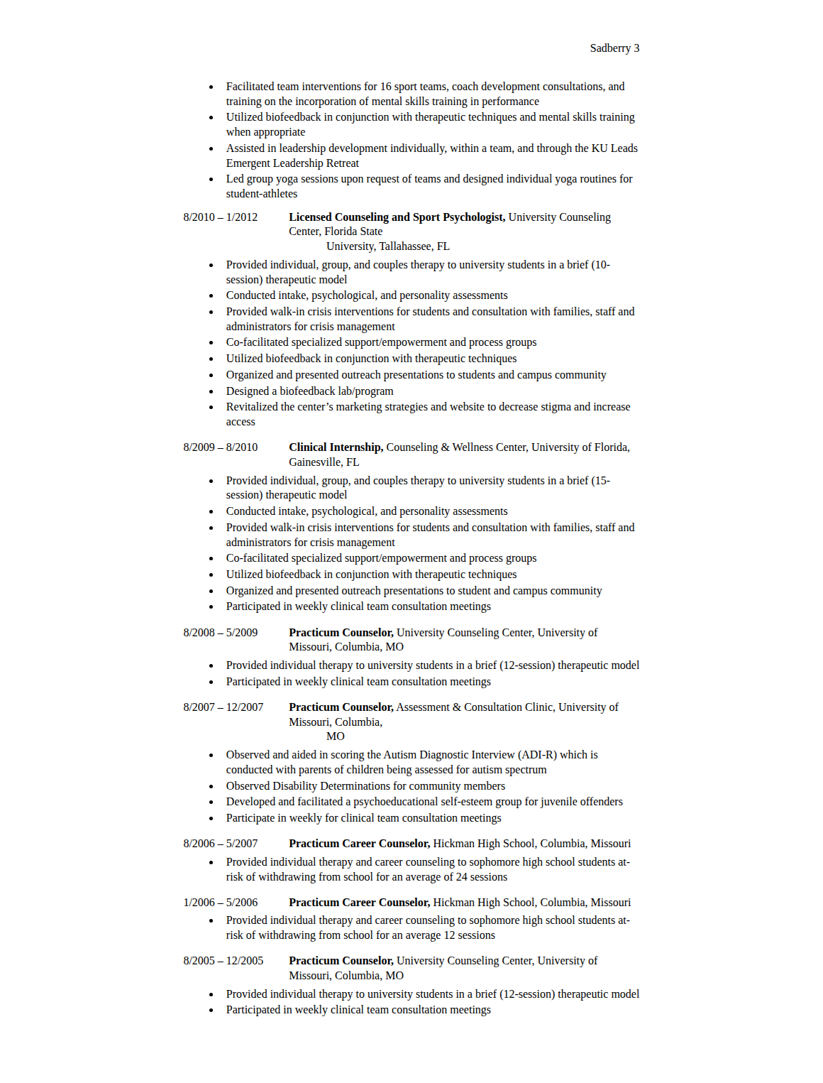Sadberry 3
Facilitated team interventions for 16 sport teams, coach development consultations, and training on the incorporation of mental skills training in performance
Utilized biofeedback in conjunction with therapeutic techniques and mental skills training when appropriate
Assisted in leadership development individually, within a team, and through the KU Leads Emergent Leadership Retreat
Led group yoga sessions upon request of teams and designed individual yoga routines for student-athletes
8/2010 – 1/2012
Licensed Counseling and Sport Psychologist, University Counseling Center, Florida State
University, Tallahassee, FL
Provided individual, group, and couples therapy to university students in a brief (10-session) therapeutic model
Conducted intake, psychological, and personality assessments
Provided walk-in crisis interventions for students and consultation with families, staff and administrators for crisis management
Co-facilitated specialized support/empowerment and process groups
Utilized biofeedback in conjunction with therapeutic techniques
Organized and presented outreach presentations to students and campus community
Designed a biofeedback lab/program
Revitalized the center’s marketing strategies and website to decrease stigma and increase access
8/2009 – 8/2010
Clinical Internship, Counseling & Wellness Center, University of Florida, Gainesville, FL
Provided individual, group, and couples therapy to university students in a brief (15-session) therapeutic model
Conducted intake, psychological, and personality assessments
Provided walk-in crisis interventions for students and consultation with families, staff and administrators for crisis management
Co-facilitated specialized support/empowerment and process groups
Utilized biofeedback in conjunction with therapeutic techniques
Organized and presented outreach presentations to student and campus community
Participated in weekly clinical team consultation meetings
8/2008 – 5/2009
Practicum Counselor, University Counseling Center, University of Missouri, Columbia, MO
Provided individual therapy to university students in a brief (12-session) therapeutic model
Participated in weekly clinical team consultation meetings
8/2007 – 12/2007
Practicum Counselor, Assessment & Consultation Clinic, University of Missouri, Columbia,
MO
Observed and aided in scoring the Autism Diagnostic Interview (ADI-R) which is conducted with parents of children being assessed for autism spectrum
Observed Disability Determinations for community members
Developed and facilitated a psychoeducational self-esteem group for juvenile offenders
Participate in weekly for clinical team consultation meetings
8/2006 – 5/2007
Practicum Career Counselor, Hickman High School, Columbia, Missouri
Provided individual therapy and career counseling to sophomore high school students at-risk of withdrawing from school for an average of 24 sessions
1/2006 – 5/2006
Practicum Career Counselor, Hickman High School, Columbia, Missouri
Provided individual therapy and career counseling to sophomore high school students at-risk of withdrawing from school for an average 12 sessions
8/2005 – 12/2005
Practicum Counselor, University Counseling Center, University of Missouri, Columbia, MO
Provided individual therapy to university students in a brief (12-session) therapeutic model
Participated in weekly clinical team consultation meetings